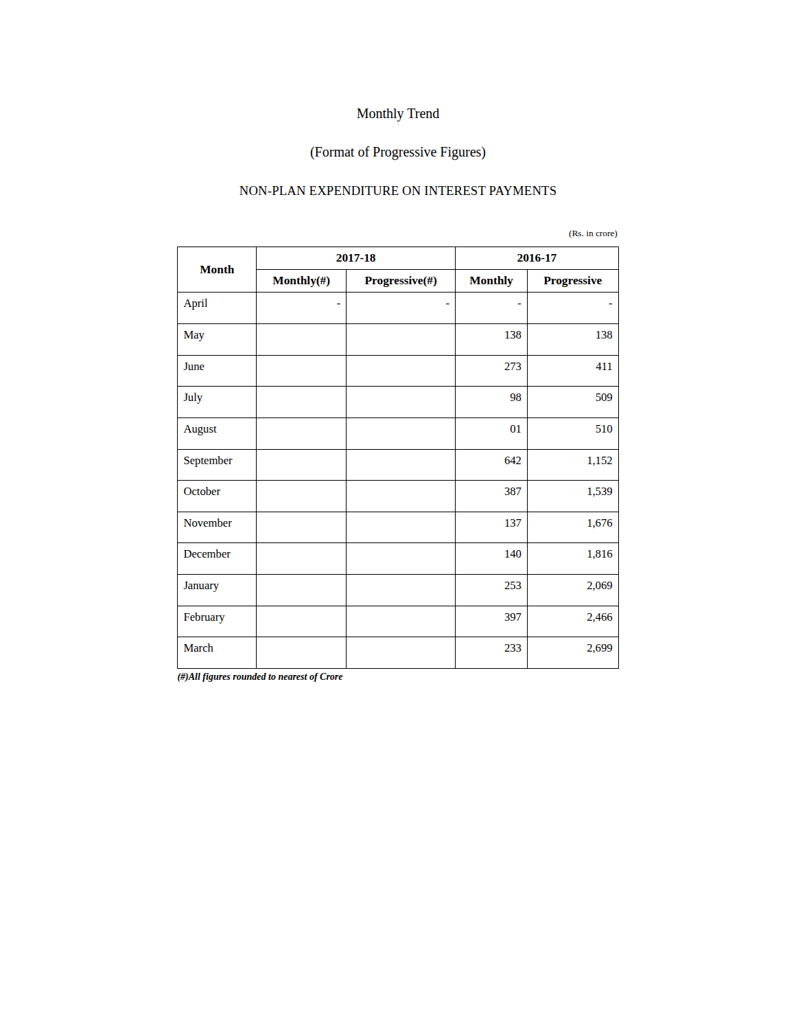Monthly Trend
(Format of Progressive Figures)
NON-PLAN EXPENDITURE ON INTEREST PAYMENTS
(Rs. in crore)
| Month | 2017-18 | 2016-17 |
| --- | --- | --- |
| Monthly(#) | Progressive(#) | Monthly | Progressive |
| April | - | - | - | - |
| May | | | 138 | 138 |
| June | | | 273 | 411 |
| July | | | 98 | 509 |
| August | | | 01 | 510 |
| September | | | 642 | 1,152 |
| October | | | 387 | 1,539 |
| November | | | 137 | 1,676 |
| December | | | 140 | 1,816 |
| January | | | 253 | 2,069 |
| February | | | 397 | 2,466 |
| March | | | 233 | 2,699 |
(#)All figures rounded to nearest of Crore